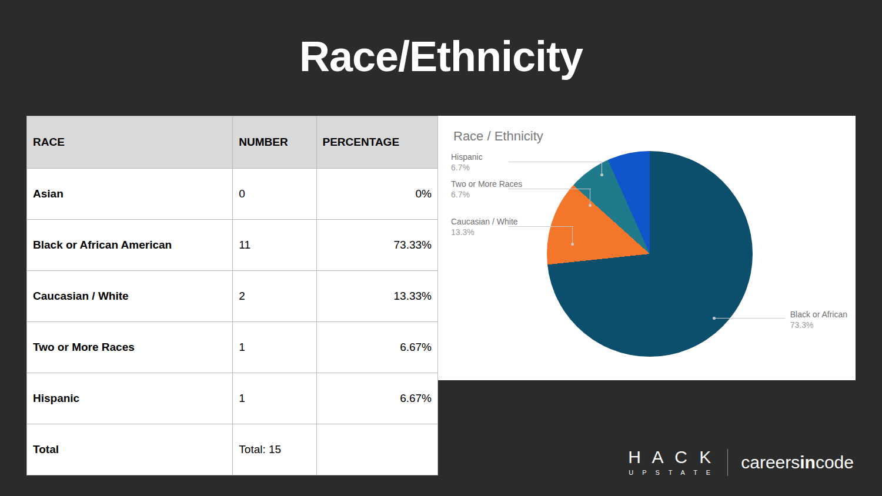Race/Ethnicity
| RACE | NUMBER | PERCENTAGE |
| --- | --- | --- |
| Asian | 0 | 0% |
| Black or African American | 11 | 73.33% |
| Caucasian / White | 2 | 13.33% |
| Two or More Races | 1 | 6.67% |
| Hispanic | 1 | 6.67% |
| Total | Total: 15 | |
Race / Ethnicity
Hispanic 6.7%
Two or More Races 6.7%
Caucasian / White 13.3%
Black or African 73.3%
H A C K
U P S T A T E
careersincode